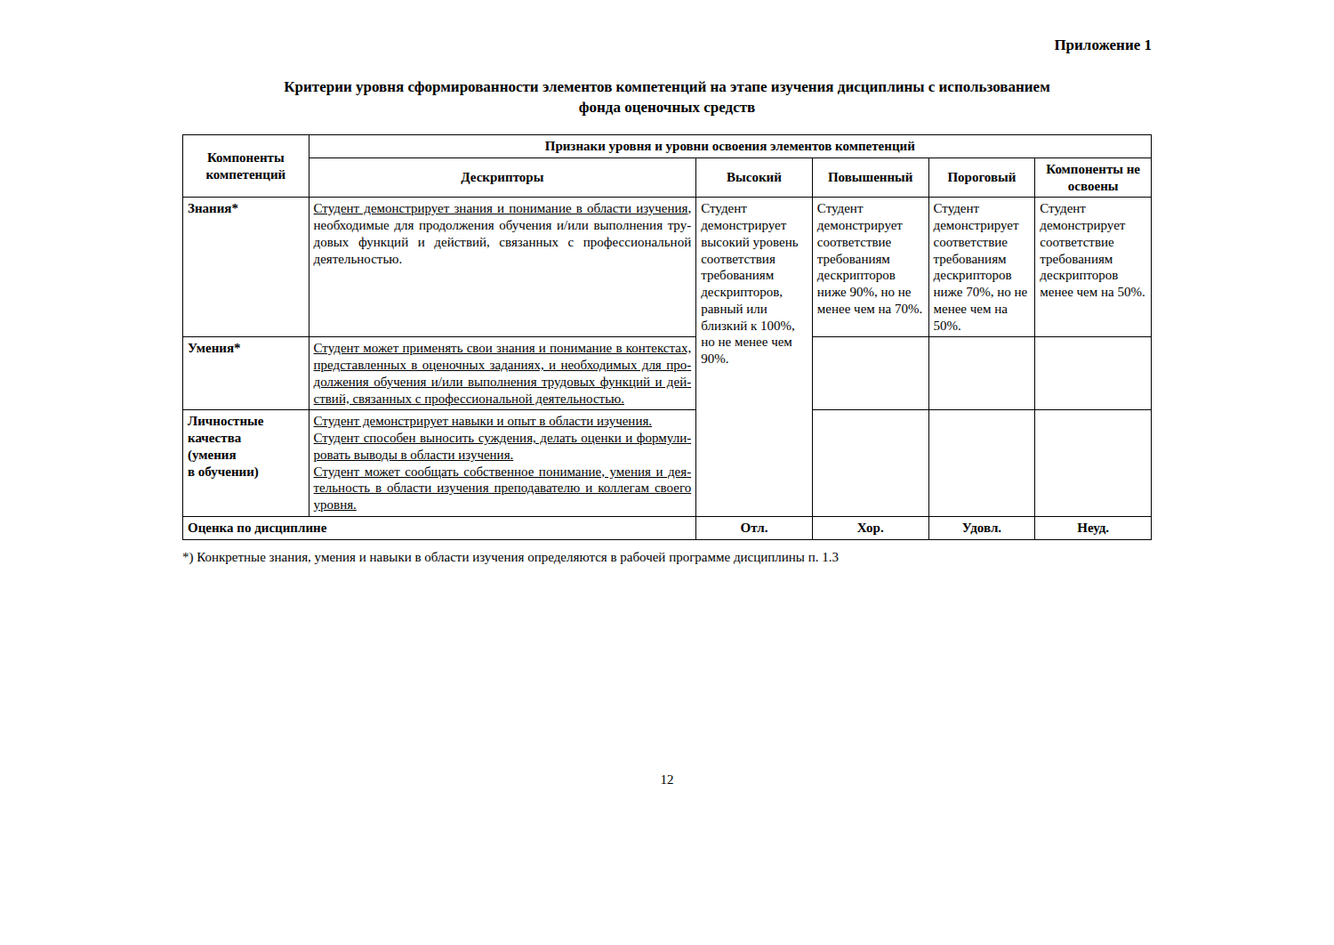Приложение 1
Критерии уровня сформированности элементов компетенций на этапе изучения дисциплины с использованием фонда оценочных средств
| Компоненты компетенций | Признаки уровня и уровни освоения элементов компетенций |
| --- | --- |
| Дескрипторы | Высокий | Повышенный | Пороговый | Компоненты не освоены |
| Знания* | Студент демонстрирует знания и понимание в области изучения , необходимые для продолжения обучения и/или выполнения трудовых функций и действий, связанных с профессиональной деятельностью. | Студент демонстрирует высокий уровень соответствия требованиям дескрипторов, равный или близкий к 100%, но не менее чем 90%. | Студент демонстрирует соответствие требованиям дескрипторов ниже 90%, но не менее чем на 70%. | Студент демонстрирует соответствие требованиям дескрипторов ниже 70%, но не менее чем на 50%. | Студент демонстрирует соответствие требованиям дескрипторов менее чем на 50%. |
| Умения* | Студент может применять свои знания и понимание в контекстах, представленных в оценочных заданиях, и необходимых для продолжения обучения и/или выполнения трудовых функций и действий, связанных с профессиональной деятельностью. | | | |
| Личностные качества (умения в обучении) | Студент демонстрирует навыки и опыт в области изучения. Студент способен выносить суждения, делать оценки и формулировать выводы в области изучения. Студент может сообщать собственное понимание, умения и деятельность в области изучения преподавателю и коллегам своего уровня. | | | |
| Оценка по дисциплине | Отл. | Хор. | Удовл. | Неуд. |
*) Конкретные знания, умения и навыки в области изучения определяются в рабочей программе дисциплины п. 1.3
12